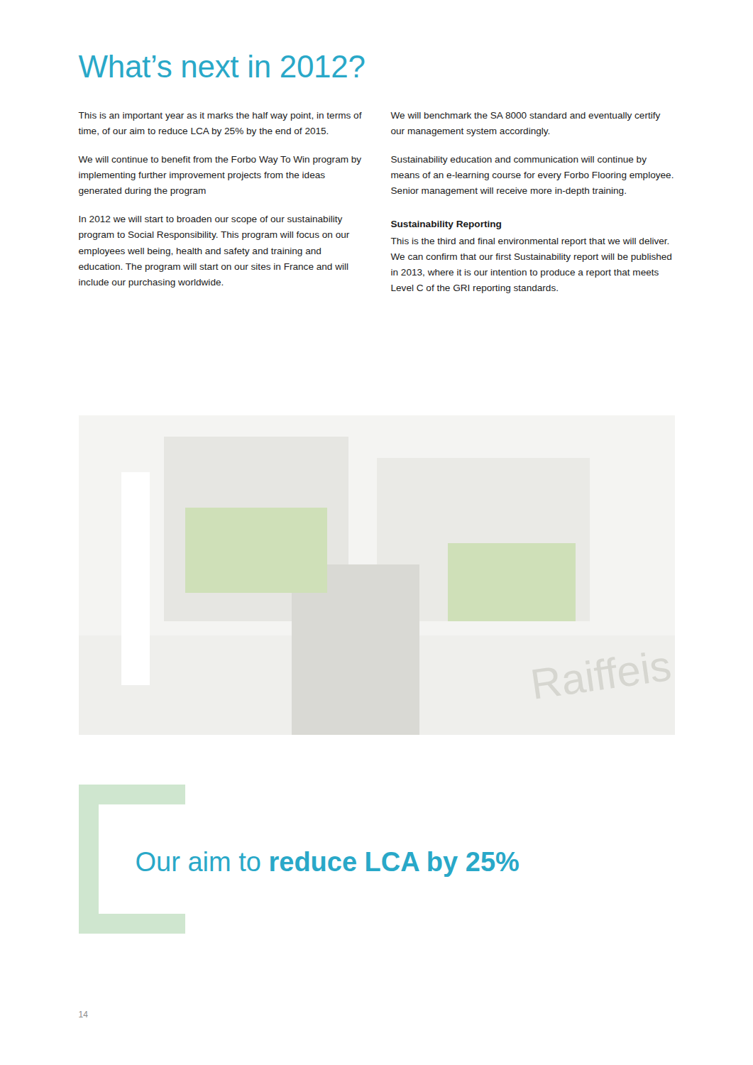What’s next in 2012?
This is an important year as it marks the half way point, in terms of time, of our aim to reduce LCA by 25% by the end of 2015.
We will continue to benefit from the Forbo Way To Win program by implementing further improvement projects from the ideas generated during the program
In 2012 we will start to broaden our scope of our sustainability program to Social Responsibility. This program will focus on our employees well being, health and safety and training and education. The program will start on our sites in France and will include our purchasing worldwide.
We will benchmark the SA 8000 standard and eventually certify our management system accordingly.
Sustainability education and communication will continue by means of an e-learning course for every Forbo Flooring employee. Senior management will receive more in-depth training.
Sustainability Reporting
This is the third and final environmental report that we will deliver. We can confirm that our first Sustainability report will be published in 2013, where it is our intention to produce a report that meets Level C of the GRI reporting standards.
Our aim to reduce LCA by 25%
14